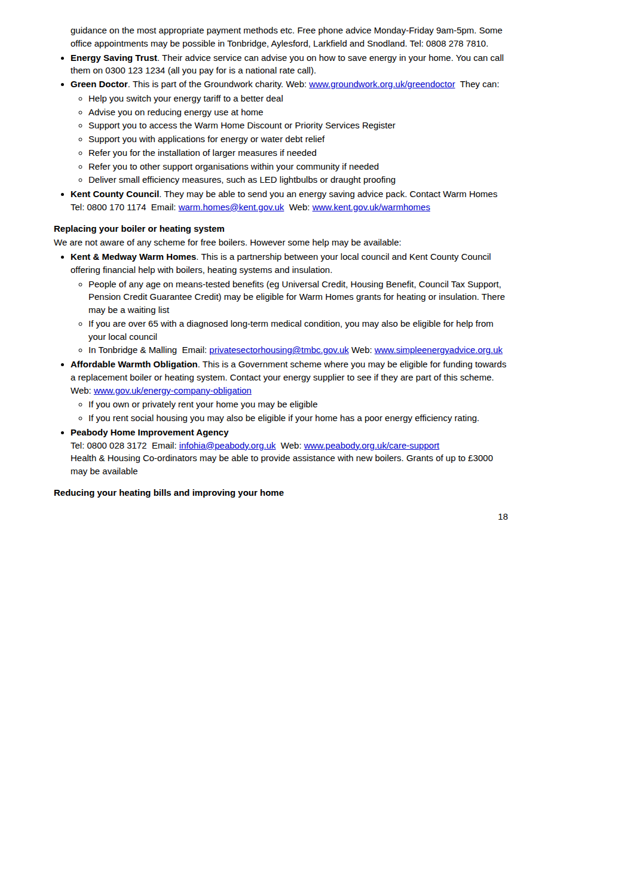guidance on the most appropriate payment methods etc. Free phone advice Monday-Friday 9am-5pm. Some office appointments may be possible in Tonbridge, Aylesford, Larkfield and Snodland. Tel: 0808 278 7810.
Energy Saving Trust. Their advice service can advise you on how to save energy in your home. You can call them on 0300 123 1234 (all you pay for is a national rate call).
Green Doctor. This is part of the Groundwork charity. Web: www.groundwork.org.uk/greendoctor They can:
Help you switch your energy tariff to a better deal
Advise you on reducing energy use at home
Support you to access the Warm Home Discount or Priority Services Register
Support you with applications for energy or water debt relief
Refer you for the installation of larger measures if needed
Refer you to other support organisations within your community if needed
Deliver small efficiency measures, such as LED lightbulbs or draught proofing
Kent County Council. They may be able to send you an energy saving advice pack. Contact Warm Homes Tel: 0800 170 1174 Email: warm.homes@kent.gov.uk Web: www.kent.gov.uk/warmhomes
Replacing your boiler or heating system
We are not aware of any scheme for free boilers. However some help may be available:
Kent & Medway Warm Homes. This is a partnership between your local council and Kent County Council offering financial help with boilers, heating systems and insulation.
People of any age on means-tested benefits (eg Universal Credit, Housing Benefit, Council Tax Support, Pension Credit Guarantee Credit) may be eligible for Warm Homes grants for heating or insulation. There may be a waiting list
If you are over 65 with a diagnosed long-term medical condition, you may also be eligible for help from your local council
In Tonbridge & Malling Email: privatesectorhousing@tmbc.gov.uk Web: www.simpleenergyadvice.org.uk
Affordable Warmth Obligation. This is a Government scheme where you may be eligible for funding towards a replacement boiler or heating system. Contact your energy supplier to see if they are part of this scheme. Web: www.gov.uk/energy-company-obligation
If you own or privately rent your home you may be eligible
If you rent social housing you may also be eligible if your home has a poor energy efficiency rating.
Peabody Home Improvement Agency
Tel: 0800 028 3172 Email: infohia@peabody.org.uk Web: www.peabody.org.uk/care-support
Health & Housing Co-ordinators may be able to provide assistance with new boilers. Grants of up to £3000 may be available
Reducing your heating bills and improving your home
18